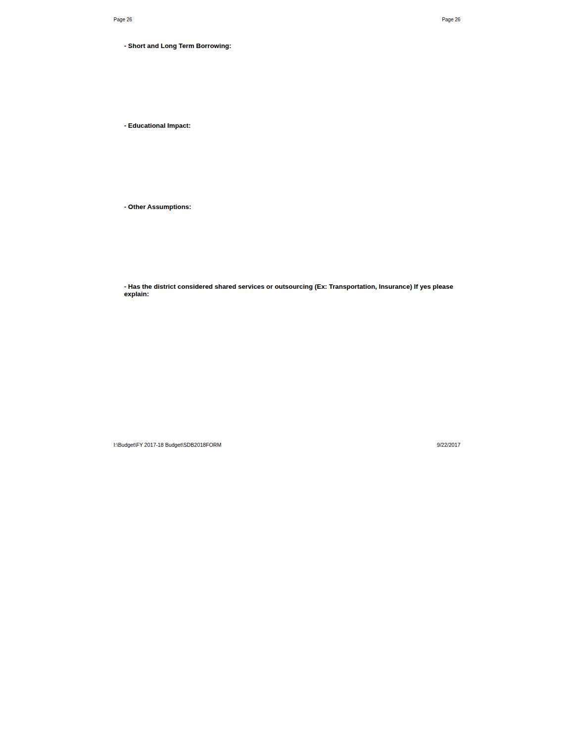Page 26 Page 26
- Short and Long Term Borrowing:
- Educational Impact:
- Other Assumptions:
- Has the district considered shared services or outsourcing (Ex: Transportation, Insurance) If yes please explain:
I:\Budget\FY 2017-18 Budget\SDB2018FORM 9/22/2017